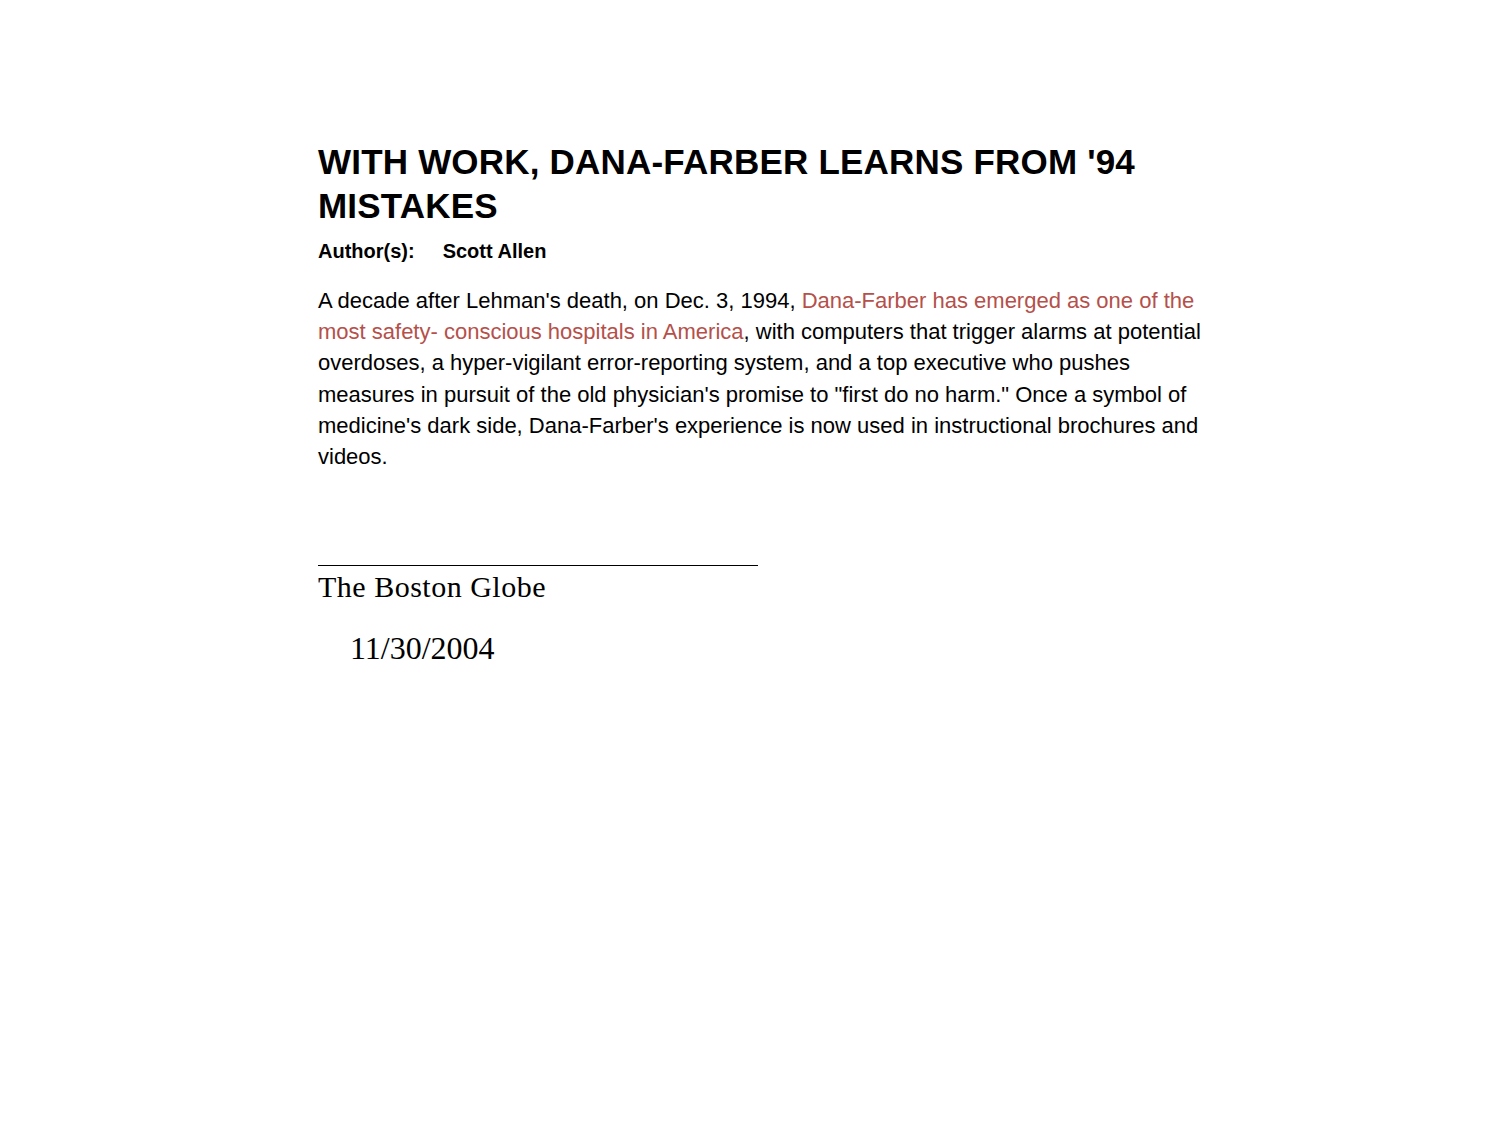WITH WORK, DANA-FARBER LEARNS FROM '94 MISTAKES
Author(s): Scott Allen
A decade after Lehman's death, on Dec. 3, 1994, Dana-Farber has emerged as one of the most safety- conscious hospitals in America, with computers that trigger alarms at potential overdoses, a hyper-vigilant error-reporting system, and a top executive who pushes measures in pursuit of the old physician's promise to "first do no harm." Once a symbol of medicine's dark side, Dana-Farber's experience is now used in instructional brochures and videos.
The Boston Globe
11/30/2004